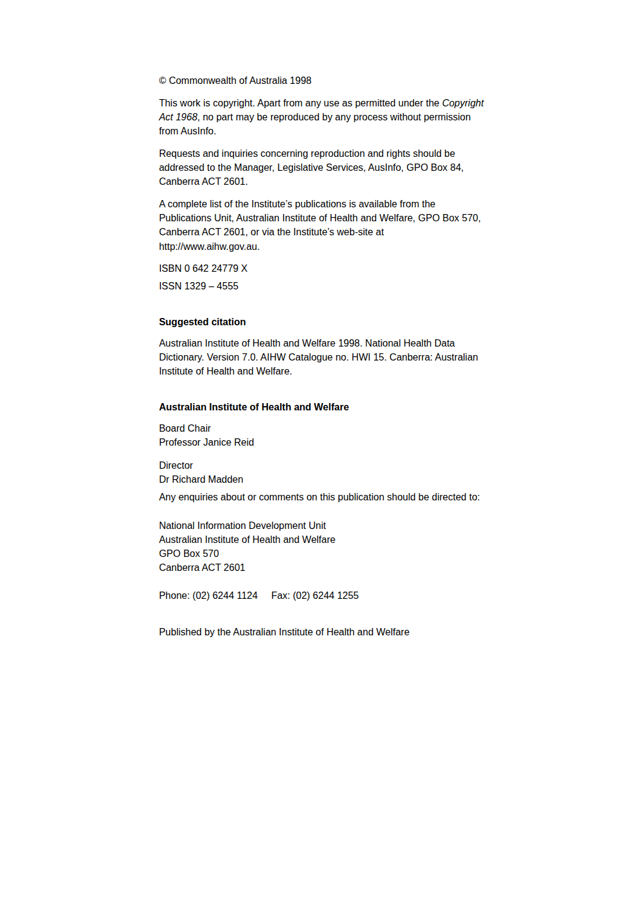© Commonwealth of Australia 1998
This work is copyright. Apart from any use as permitted under the Copyright Act 1968, no part may be reproduced by any process without permission from AusInfo.
Requests and inquiries concerning reproduction and rights should be addressed to the Manager, Legislative Services, AusInfo, GPO Box 84, Canberra ACT 2601.
A complete list of the Institute’s publications is available from the Publications Unit, Australian Institute of Health and Welfare, GPO Box 570, Canberra ACT 2601, or via the Institute’s web-site at http://www.aihw.gov.au.
ISBN 0 642 24779 X
ISSN 1329 – 4555
Suggested citation
Australian Institute of Health and Welfare 1998. National Health Data Dictionary. Version 7.0. AIHW Catalogue no. HWI 15. Canberra: Australian Institute of Health and Welfare.
Australian Institute of Health and Welfare
Board Chair
Professor Janice Reid
Director
Dr Richard Madden
Any enquiries about or comments on this publication should be directed to:
National Information Development Unit
Australian Institute of Health and Welfare
GPO Box 570
Canberra ACT 2601
Phone: (02) 6244 1124 Fax: (02) 6244 1255
Published by the Australian Institute of Health and Welfare